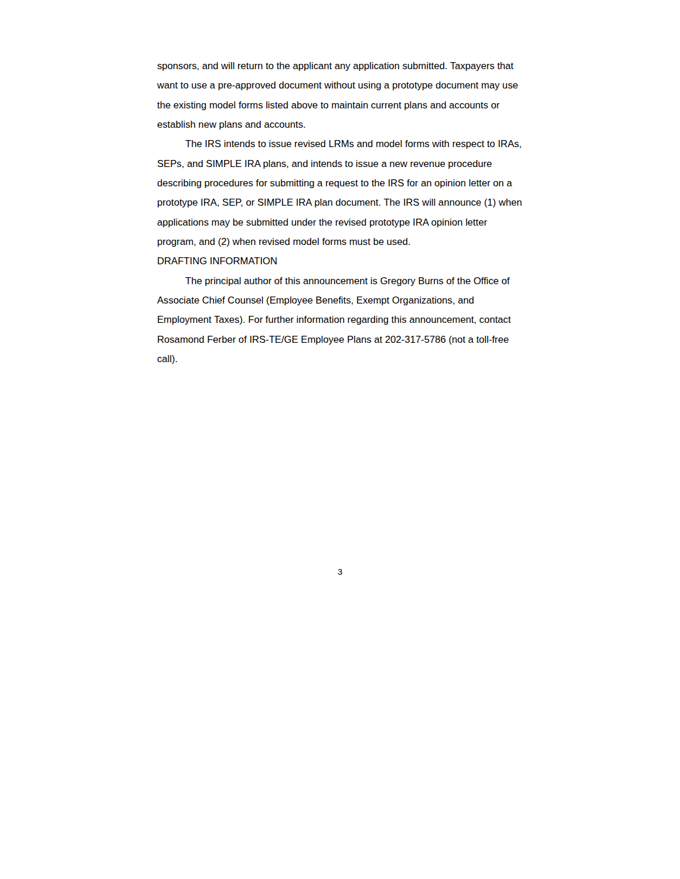sponsors, and will return to the applicant any application submitted. Taxpayers that want to use a pre-approved document without using a prototype document may use the existing model forms listed above to maintain current plans and accounts or establish new plans and accounts.
The IRS intends to issue revised LRMs and model forms with respect to IRAs, SEPs, and SIMPLE IRA plans, and intends to issue a new revenue procedure describing procedures for submitting a request to the IRS for an opinion letter on a prototype IRA, SEP, or SIMPLE IRA plan document. The IRS will announce (1) when applications may be submitted under the revised prototype IRA opinion letter program, and (2) when revised model forms must be used.
Drafting Information
The principal author of this announcement is Gregory Burns of the Office of Associate Chief Counsel (Employee Benefits, Exempt Organizations, and Employment Taxes). For further information regarding this announcement, contact Rosamond Ferber of IRS-TE/GE Employee Plans at 202-317-5786 (not a toll-free call).
3